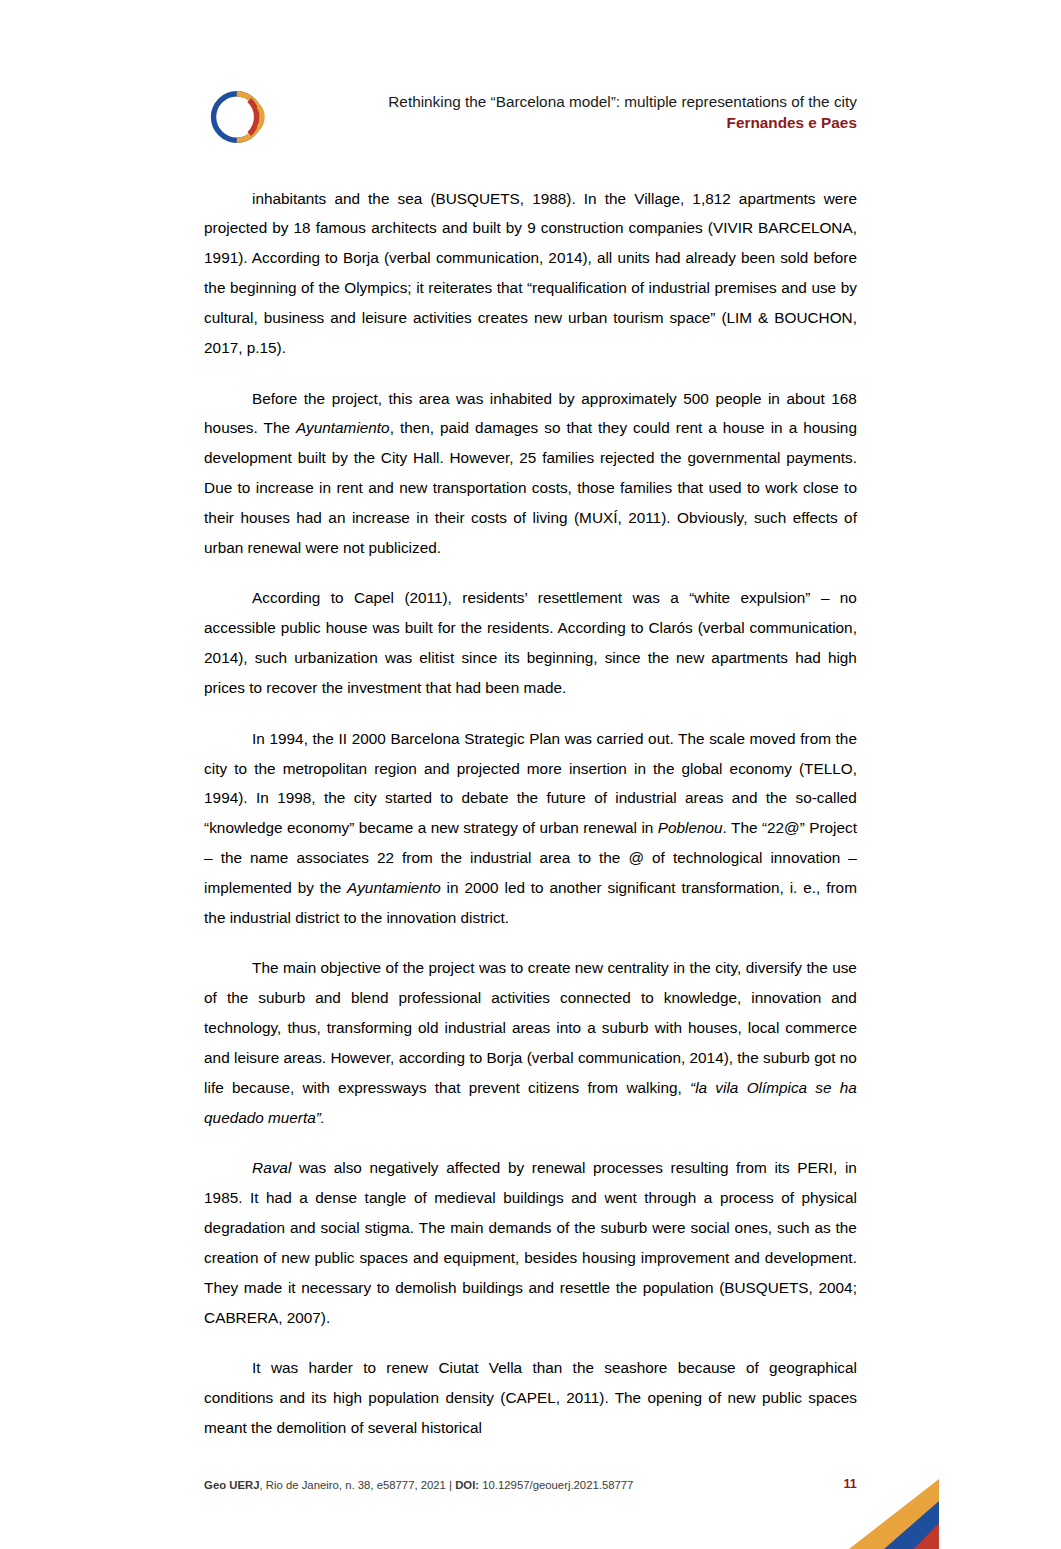Rethinking the “Barcelona model”: multiple representations of the city
Fernandes e Paes
inhabitants and the sea (BUSQUETS, 1988). In the Village, 1,812 apartments were projected by 18 famous architects and built by 9 construction companies (VIVIR BARCELONA, 1991). According to Borja (verbal communication, 2014), all units had already been sold before the beginning of the Olympics; it reiterates that “requalification of industrial premises and use by cultural, business and leisure activities creates new urban tourism space” (LIM & BOUCHON, 2017, p.15).
Before the project, this area was inhabited by approximately 500 people in about 168 houses. The Ayuntamiento, then, paid damages so that they could rent a house in a housing development built by the City Hall. However, 25 families rejected the governmental payments. Due to increase in rent and new transportation costs, those families that used to work close to their houses had an increase in their costs of living (MUXÍ, 2011). Obviously, such effects of urban renewal were not publicized.
According to Capel (2011), residents’ resettlement was a “white expulsion” – no accessible public house was built for the residents. According to Clarós (verbal communication, 2014), such urbanization was elitist since its beginning, since the new apartments had high prices to recover the investment that had been made.
In 1994, the II 2000 Barcelona Strategic Plan was carried out. The scale moved from the city to the metropolitan region and projected more insertion in the global economy (TELLO, 1994). In 1998, the city started to debate the future of industrial areas and the so-called “knowledge economy” became a new strategy of urban renewal in Poblenou. The “22@” Project – the name associates 22 from the industrial area to the @ of technological innovation – implemented by the Ayuntamiento in 2000 led to another significant transformation, i. e., from the industrial district to the innovation district.
The main objective of the project was to create new centrality in the city, diversify the use of the suburb and blend professional activities connected to knowledge, innovation and technology, thus, transforming old industrial areas into a suburb with houses, local commerce and leisure areas. However, according to Borja (verbal communication, 2014), the suburb got no life because, with expressways that prevent citizens from walking, “la vila Olímpica se ha quedado muerta”.
Raval was also negatively affected by renewal processes resulting from its PERI, in 1985. It had a dense tangle of medieval buildings and went through a process of physical degradation and social stigma. The main demands of the suburb were social ones, such as the creation of new public spaces and equipment, besides housing improvement and development. They made it necessary to demolish buildings and resettle the population (BUSQUETS, 2004; CABRERA, 2007).
It was harder to renew Ciutat Vella than the seashore because of geographical conditions and its high population density (CAPEL, 2011). The opening of new public spaces meant the demolition of several historical
Geo UERJ, Rio de Janeiro, n. 38, e58777, 2021 | DOI: 10.12957/geouerj.2021.58777
11